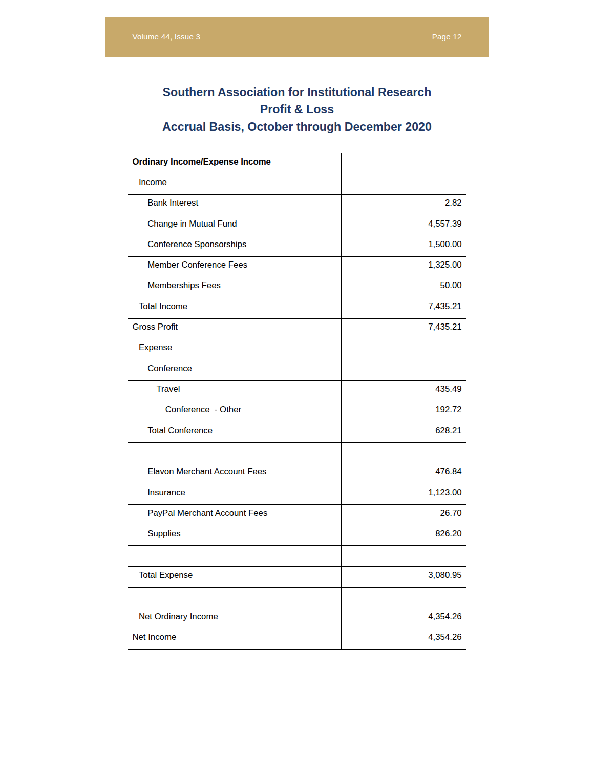Volume 44, Issue 3
Page 12
Southern Association for Institutional Research Profit & Loss Accrual Basis, October through December 2020
| Ordinary Income/Expense Income | |
| Income | |
| Bank Interest | 2.82 |
| Change in Mutual Fund | 4,557.39 |
| Conference Sponsorships | 1,500.00 |
| Member Conference Fees | 1,325.00 |
| Memberships Fees | 50.00 |
| Total Income | 7,435.21 |
| Gross Profit | 7,435.21 |
| Expense | |
| Conference | |
| Travel | 435.49 |
| Conference - Other | 192.72 |
| Total Conference | 628.21 |
| Elavon Merchant Account Fees | 476.84 |
| Insurance | 1,123.00 |
| PayPal Merchant Account Fees | 26.70 |
| Supplies | 826.20 |
| Total Expense | 3,080.95 |
| Net Ordinary Income | 4,354.26 |
| Net Income | 4,354.26 |